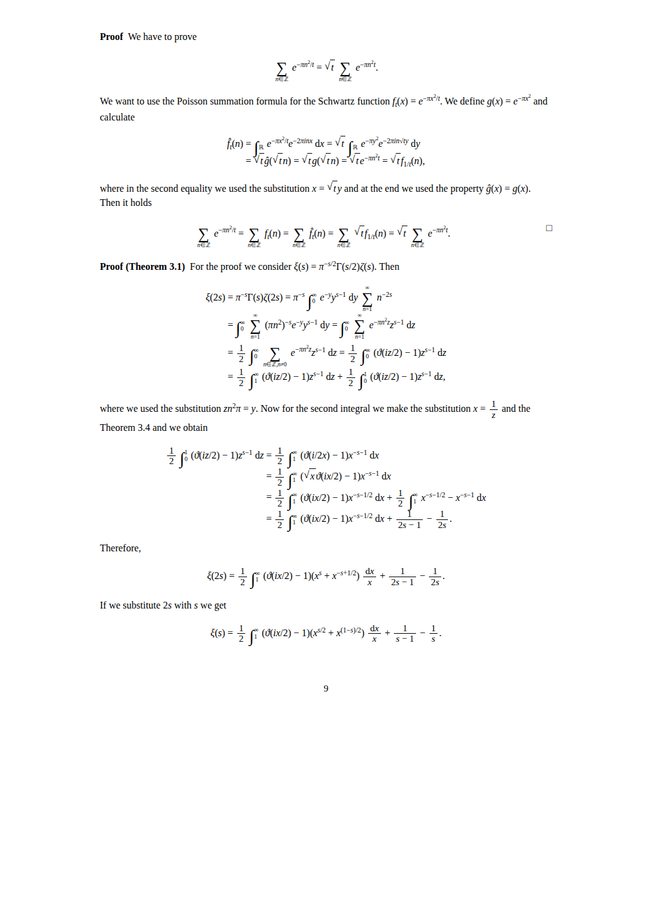Proof We have to prove
∑n∈ℤ e−πn2/t = t ∑n∈ℤ e−πn2t.
We want to use the Poisson summation formula for the Schwartz function ft(x) = e−πx2/t. We define g(x) = e−πx2 and calculate
f̂t(n) = ∫ ℝ e−πx2/te−2πinx dx = t ∫ ℝ e−πy2e−2πin√ty dy
= tĝ(tn) = tg(tn) = te−πn2t = tf1/t(n),
where in the second equality we used the substitution x = ty and at the end we used the property ĝ(x) = g(x). Then it holds
∑n∈ℤ e−πn2/t = ∑n∈ℤ ft(n) = ∑n∈ℤ f̂t(n) = ∑n∈ℤ tf1/t(n) = t ∑n∈ℤ e−πn2t. □
Proof (Theorem 3.1) For the proof we consider ξ(s) = π−s/2Γ(s/2)ζ(s). Then
ξ(2s) = π−sΓ(s)ζ(2s) = π−s ∫∞0 e−yys−1 dy ∞∑n=1 n−2s
= ∫∞0 ∞∑n=1 (πn2)−se−yys−1 dy = ∫∞0 ∞∑n=1 e−πn2zzs−1 dz
= 12 ∫∞0 ∑n∈ℤ,n≠0 e−πn2zzs−1 dz = 12 ∫∞0 (ϑ(iz/2) − 1)zs−1 dz
= 12 ∫∞1 (ϑ(iz/2) − 1)zs−1 dz + 12 ∫10 (ϑ(iz/2) − 1)zs−1 dz,
where we used the substitution zn2π = y. Now for the second integral we make the substitution x = 1 z and the Theorem 3.4 and we obtain
12 ∫10 (ϑ(iz/2) − 1)zs−1 dz = 12 ∫∞1 (ϑ(i/2x) − 1)x−s−1 dx
= 12 ∫∞1 (xϑ(ix/2) − 1)x−s−1 dx
= 12 ∫∞1 (ϑ(ix/2) − 1)x−s−1/2 dx + 12 ∫∞1 x−s−1/2 − x−s−1 dx
= 12 ∫∞1 (ϑ(ix/2) − 1)x−s−1/2 dx + 12s − 1 − 12s.
Therefore,
ξ(2s) = 12 ∫∞1 (ϑ(ix/2) − 1)(xs + x−s+1/2) dx x + 12s − 1 − 12s.
If we substitute 2s with s we get
ξ(s) = 12 ∫∞1 (ϑ(ix/2) − 1)(xs/2 + x(1−s)/2) dx x + 1 s − 1 − 1 s.
9